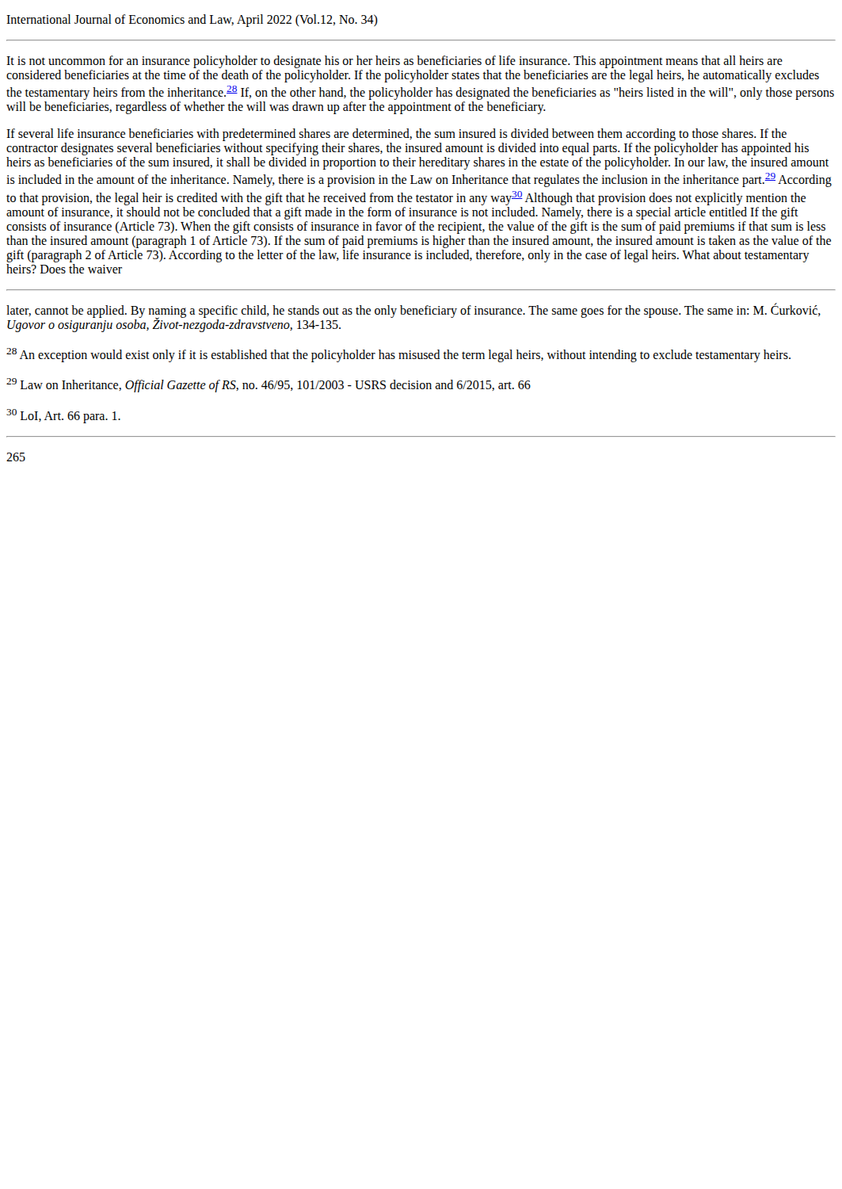International Journal of Economics and Law, April 2022 (Vol.12, No. 34)
It is not uncommon for an insurance policyholder to designate his or her heirs as beneficiaries of life insurance. This appointment means that all heirs are considered beneficiaries at the time of the death of the policyholder. If the policyholder states that the beneficiaries are the legal heirs, he automatically excludes the testamentary heirs from the inheritance.28 If, on the other hand, the policyholder has designated the beneficiaries as "heirs listed in the will", only those persons will be beneficiaries, regardless of whether the will was drawn up after the appointment of the beneficiary.
If several life insurance beneficiaries with predetermined shares are determined, the sum insured is divided between them according to those shares. If the contractor designates several beneficiaries without specifying their shares, the insured amount is divided into equal parts. If the policyholder has appointed his heirs as beneficiaries of the sum insured, it shall be divided in proportion to their hereditary shares in the estate of the policyholder. In our law, the insured amount is included in the amount of the inheritance. Namely, there is a provision in the Law on Inheritance that regulates the inclusion in the inheritance part.29 According to that provision, the legal heir is credited with the gift that he received from the testator in any way30 Although that provision does not explicitly mention the amount of insurance, it should not be concluded that a gift made in the form of insurance is not included. Namely, there is a special article entitled If the gift consists of insurance (Article 73). When the gift consists of insurance in favor of the recipient, the value of the gift is the sum of paid premiums if that sum is less than the insured amount (paragraph 1 of Article 73). If the sum of paid premiums is higher than the insured amount, the insured amount is taken as the value of the gift (paragraph 2 of Article 73). According to the letter of the law, life insurance is included, therefore, only in the case of legal heirs. What about testamentary heirs? Does the waiver
later, cannot be applied. By naming a specific child, he stands out as the only beneficiary of insurance. The same goes for the spouse. The same in: M. Ćurković, Ugovor o osiguranju osoba, Život-nezgoda-zdravstveno, 134‑135.
28 An exception would exist only if it is established that the policyholder has misused the term legal heirs, without intending to exclude testamentary heirs.
29 Law on Inheritance, Official Gazette of RS, no. 46/95, 101/2003 - USRS decision and 6/2015, art. 66
30 LoI, Art. 66 para. 1.
265